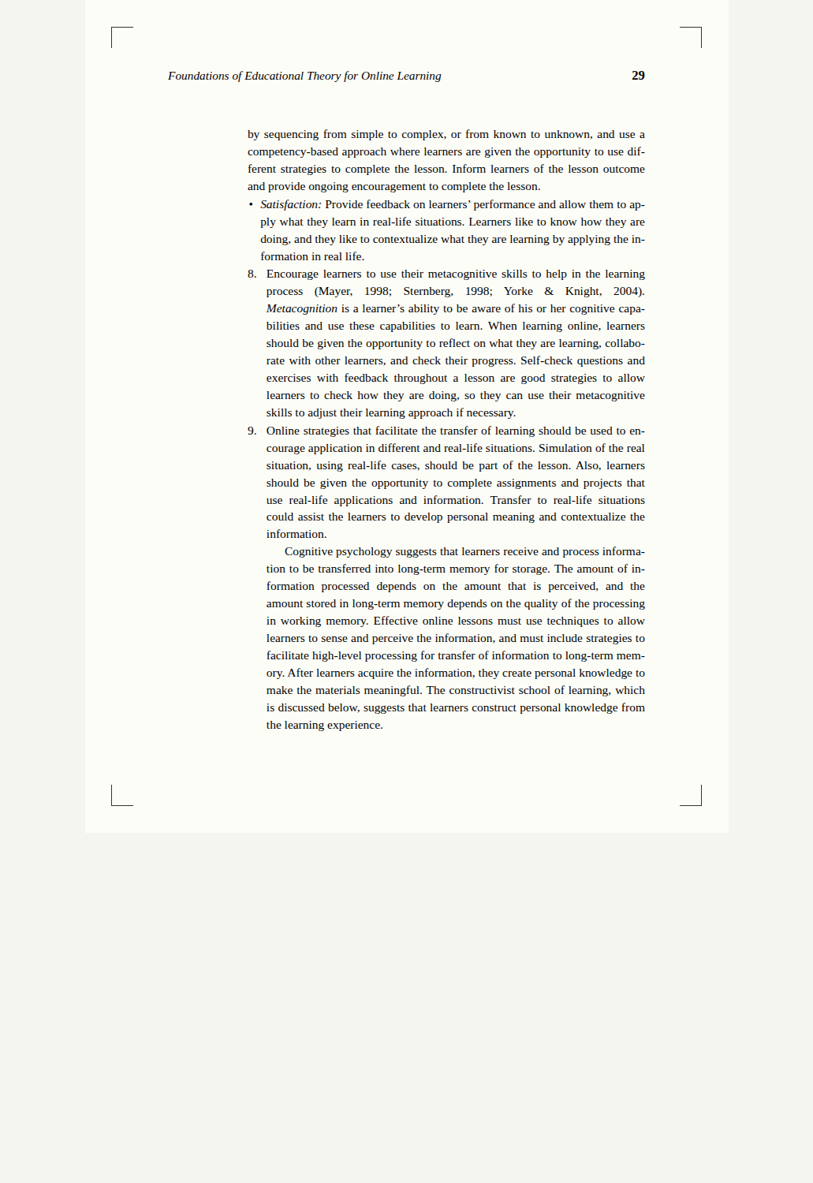Foundations of Educational Theory for Online Learning 29
by sequencing from simple to complex, or from known to unknown, and use a competency-based approach where learners are given the opportunity to use different strategies to complete the lesson. Inform learners of the lesson outcome and provide ongoing encouragement to complete the lesson.
Satisfaction: Provide feedback on learners’ performance and allow them to apply what they learn in real-life situations. Learners like to know how they are doing, and they like to contextualize what they are learning by applying the information in real life.
Encourage learners to use their metacognitive skills to help in the learning process (Mayer, 1998; Sternberg, 1998; Yorke & Knight, 2004). Metacognition is a learner’s ability to be aware of his or her cognitive capabilities and use these capabilities to learn. When learning online, learners should be given the opportunity to reflect on what they are learning, collaborate with other learners, and check their progress. Self-check questions and exercises with feedback throughout a lesson are good strategies to allow learners to check how they are doing, so they can use their metacognitive skills to adjust their learning approach if necessary.
Online strategies that facilitate the transfer of learning should be used to encourage application in different and real-life situations. Simulation of the real situation, using real-life cases, should be part of the lesson. Also, learners should be given the opportunity to complete assignments and projects that use real-life applications and information. Transfer to real-life situations could assist the learners to develop personal meaning and contextualize the information.
Cognitive psychology suggests that learners receive and process information to be transferred into long-term memory for storage. The amount of information processed depends on the amount that is perceived, and the amount stored in long-term memory depends on the quality of the processing in working memory. Effective online lessons must use techniques to allow learners to sense and perceive the information, and must include strategies to facilitate high-level processing for transfer of information to long-term memory. After learners acquire the information, they create personal knowledge to make the materials meaningful. The constructivist school of learning, which is discussed below, suggests that learners construct personal knowledge from the learning experience.